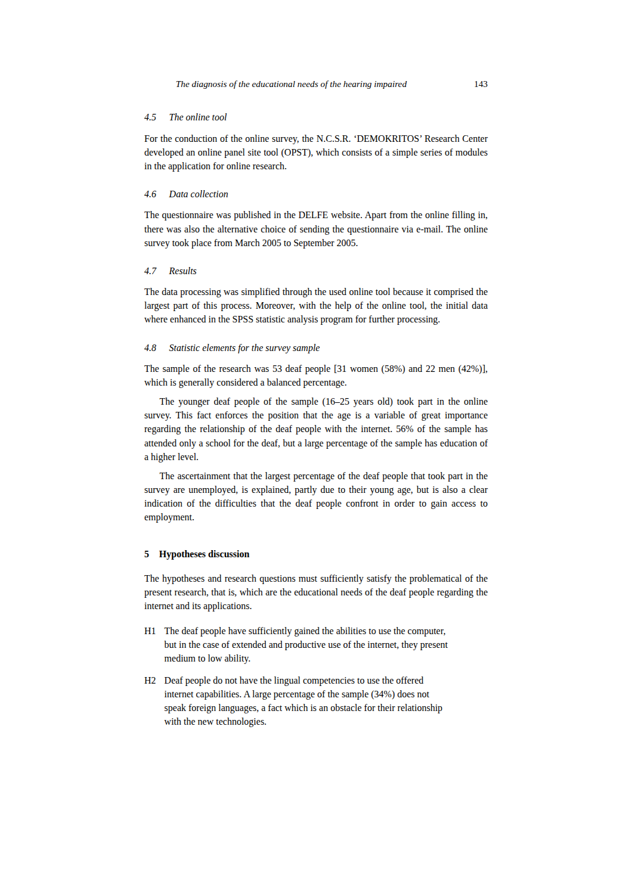The diagnosis of the educational needs of the hearing impaired 143
4.5 The online tool
For the conduction of the online survey, the N.C.S.R. ‘DEMOKRITOS’ Research Center developed an online panel site tool (OPST), which consists of a simple series of modules in the application for online research.
4.6 Data collection
The questionnaire was published in the DELFE website. Apart from the online filling in, there was also the alternative choice of sending the questionnaire via e-mail. The online survey took place from March 2005 to September 2005.
4.7 Results
The data processing was simplified through the used online tool because it comprised the largest part of this process. Moreover, with the help of the online tool, the initial data where enhanced in the SPSS statistic analysis program for further processing.
4.8 Statistic elements for the survey sample
The sample of the research was 53 deaf people [31 women (58%) and 22 men (42%)], which is generally considered a balanced percentage.
The younger deaf people of the sample (16–25 years old) took part in the online survey. This fact enforces the position that the age is a variable of great importance regarding the relationship of the deaf people with the internet. 56% of the sample has attended only a school for the deaf, but a large percentage of the sample has education of a higher level.
The ascertainment that the largest percentage of the deaf people that took part in the survey are unemployed, is explained, partly due to their young age, but is also a clear indication of the difficulties that the deaf people confront in order to gain access to employment.
5 Hypotheses discussion
The hypotheses and research questions must sufficiently satisfy the problematical of the present research, that is, which are the educational needs of the deaf people regarding the internet and its applications.
H1
The deaf people have sufficiently gained the abilities to use the computer, but in the case of extended and productive use of the internet, they present medium to low ability.
H2
Deaf people do not have the lingual competencies to use the offered internet capabilities. A large percentage of the sample (34%) does not speak foreign languages, a fact which is an obstacle for their relationship with the new technologies.